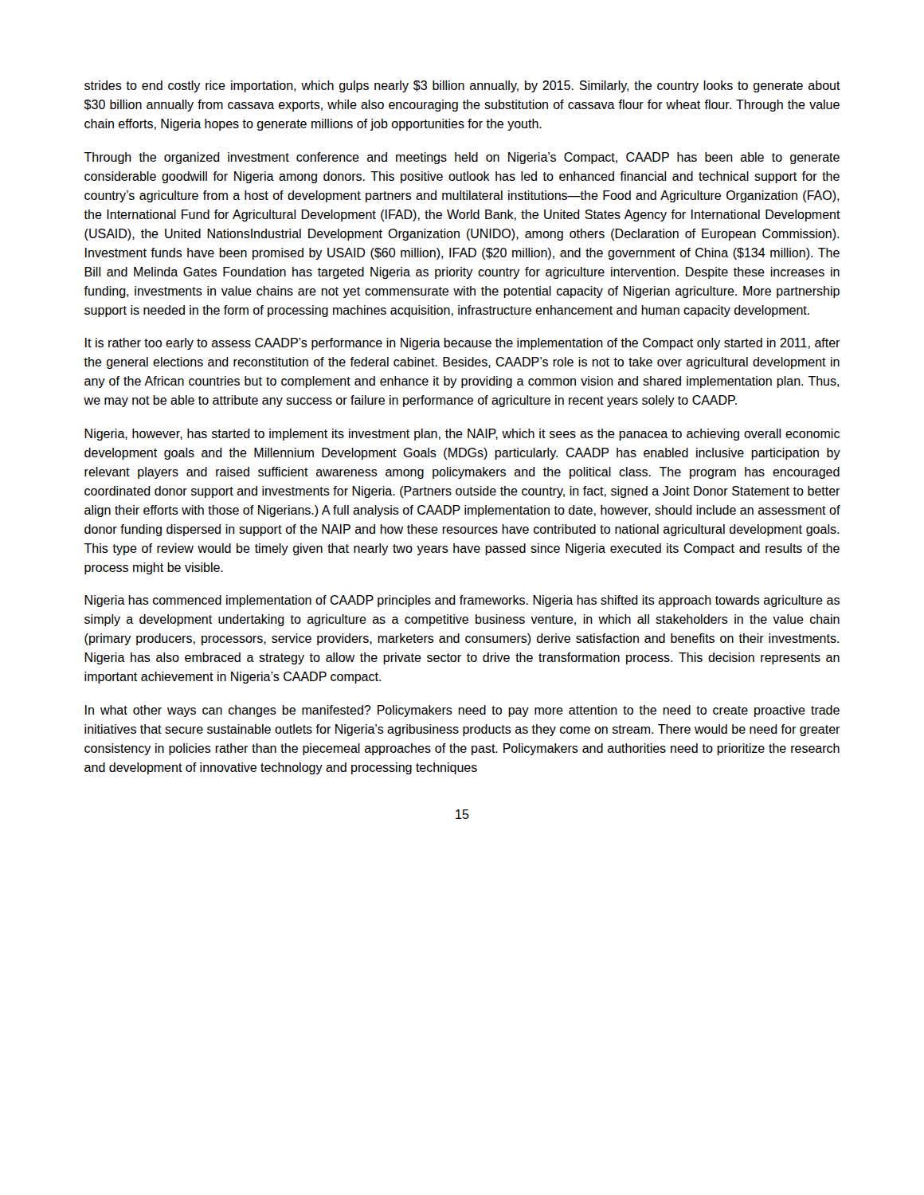strides to end costly rice importation, which gulps nearly $3 billion annually, by 2015. Similarly, the country looks to generate about $30 billion annually from cassava exports, while also encouraging the substitution of cassava flour for wheat flour. Through the value chain efforts, Nigeria hopes to generate millions of job opportunities for the youth.
Through the organized investment conference and meetings held on Nigeria’s Compact, CAADP has been able to generate considerable goodwill for Nigeria among donors. This positive outlook has led to enhanced financial and technical support for the country’s agriculture from a host of development partners and multilateral institutions—the Food and Agriculture Organization (FAO), the International Fund for Agricultural Development (IFAD), the World Bank, the United States Agency for International Development (USAID), the United NationsIndustrial Development Organization (UNIDO), among others (Declaration of European Commission). Investment funds have been promised by USAID ($60 million), IFAD ($20 million), and the government of China ($134 million). The Bill and Melinda Gates Foundation has targeted Nigeria as priority country for agriculture intervention. Despite these increases in funding, investments in value chains are not yet commensurate with the potential capacity of Nigerian agriculture. More partnership support is needed in the form of processing machines acquisition, infrastructure enhancement and human capacity development.
It is rather too early to assess CAADP’s performance in Nigeria because the implementation of the Compact only started in 2011, after the general elections and reconstitution of the federal cabinet. Besides, CAADP’s role is not to take over agricultural development in any of the African countries but to complement and enhance it by providing a common vision and shared implementation plan. Thus, we may not be able to attribute any success or failure in performance of agriculture in recent years solely to CAADP.
Nigeria, however, has started to implement its investment plan, the NAIP, which it sees as the panacea to achieving overall economic development goals and the Millennium Development Goals (MDGs) particularly. CAADP has enabled inclusive participation by relevant players and raised sufficient awareness among policymakers and the political class. The program has encouraged coordinated donor support and investments for Nigeria. (Partners outside the country, in fact, signed a Joint Donor Statement to better align their efforts with those of Nigerians.) A full analysis of CAADP implementation to date, however, should include an assessment of donor funding dispersed in support of the NAIP and how these resources have contributed to national agricultural development goals. This type of review would be timely given that nearly two years have passed since Nigeria executed its Compact and results of the process might be visible.
Nigeria has commenced implementation of CAADP principles and frameworks. Nigeria has shifted its approach towards agriculture as simply a development undertaking to agriculture as a competitive business venture, in which all stakeholders in the value chain (primary producers, processors, service providers, marketers and consumers) derive satisfaction and benefits on their investments. Nigeria has also embraced a strategy to allow the private sector to drive the transformation process. This decision represents an important achievement in Nigeria’s CAADP compact.
In what other ways can changes be manifested? Policymakers need to pay more attention to the need to create proactive trade initiatives that secure sustainable outlets for Nigeria’s agribusiness products as they come on stream. There would be need for greater consistency in policies rather than the piecemeal approaches of the past. Policymakers and authorities need to prioritize the research and development of innovative technology and processing techniques
15